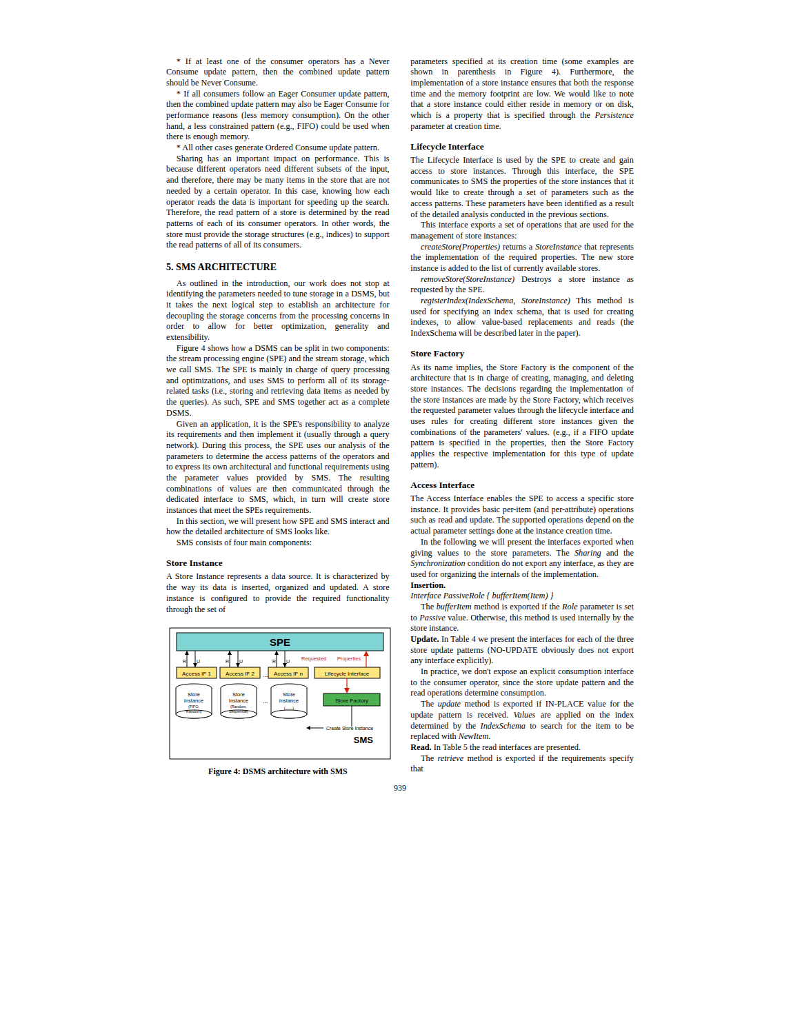* If at least one of the consumer operators has a Never Consume update pattern, then the combined update pattern should be Never Consume.
* If all consumers follow an Eager Consumer update pattern, then the combined update pattern may also be Eager Consume for performance reasons (less memory consumption). On the other hand, a less constrained pattern (e.g., FIFO) could be used when there is enough memory.
* All other cases generate Ordered Consume update pattern.
Sharing has an important impact on performance. This is because different operators need different subsets of the input, and therefore, there may be many items in the store that are not needed by a certain operator. In this case, knowing how each operator reads the data is important for speeding up the search. Therefore, the read pattern of a store is determined by the read patterns of each of its consumer operators. In other words, the store must provide the storage structures (e.g., indices) to support the read patterns of all of its consumers.
5. SMS ARCHITECTURE
As outlined in the introduction, our work does not stop at identifying the parameters needed to tune storage in a DSMS, but it takes the next logical step to establish an architecture for decoupling the storage concerns from the processing concerns in order to allow for better optimization, generality and extensibility.
Figure 4 shows how a DSMS can be split in two components: the stream processing engine (SPE) and the stream storage, which we call SMS. The SPE is mainly in charge of query processing and optimizations, and uses SMS to perform all of its storage-related tasks (i.e., storing and retrieving data items as needed by the queries). As such, SPE and SMS together act as a complete DSMS.
Given an application, it is the SPE's responsibility to analyze its requirements and then implement it (usually through a query network). During this process, the SPE uses our analysis of the parameters to determine the access patterns of the operators and to express its own architectural and functional requirements using the parameter values provided by SMS. The resulting combinations of values are then communicated through the dedicated interface to SMS, which, in turn will create store instances that meet the SPEs requirements.
In this section, we will present how SPE and SMS interact and how the detailed architecture of SMS looks like.
SMS consists of four main components:
Store Instance
A Store Instance represents a data source. It is characterized by the way its data is inserted, organized and updated. A store instance is configured to provide the required functionality through the set of
SPE R U R U R U Requested Properties Access IF 1 Access IF 2 ... Access IF n Lifecycle Interface Store Factory Store Instance {FIFO, Random} Store Instance {Random, Sequential} ... Store Instance {.......} Create Store Instance SMS
Figure 4: DSMS architecture with SMS
parameters specified at its creation time (some examples are shown in parenthesis in Figure 4). Furthermore, the implementation of a store instance ensures that both the response time and the memory footprint are low. We would like to note that a store instance could either reside in memory or on disk, which is a property that is specified through the Persistence parameter at creation time.
Lifecycle Interface
The Lifecycle Interface is used by the SPE to create and gain access to store instances. Through this interface, the SPE communicates to SMS the properties of the store instances that it would like to create through a set of parameters such as the access patterns. These parameters have been identified as a result of the detailed analysis conducted in the previous sections.
This interface exports a set of operations that are used for the management of store instances:
createStore(Properties) returns a StoreInstance that represents the implementation of the required properties. The new store instance is added to the list of currently available stores.
removeStore(StoreInstance) Destroys a store instance as requested by the SPE.
registerIndex(IndexSchema, StoreInstance) This method is used for specifying an index schema, that is used for creating indexes, to allow value-based replacements and reads (the IndexSchema will be described later in the paper).
Store Factory
As its name implies, the Store Factory is the component of the architecture that is in charge of creating, managing, and deleting store instances. The decisions regarding the implementation of the store instances are made by the Store Factory, which receives the requested parameter values through the lifecycle interface and uses rules for creating different store instances given the combinations of the parameters' values. (e.g., if a FIFO update pattern is specified in the properties, then the Store Factory applies the respective implementation for this type of update pattern).
Access Interface
The Access Interface enables the SPE to access a specific store instance. It provides basic per-item (and per-attribute) operations such as read and update. The supported operations depend on the actual parameter settings done at the instance creation time.
In the following we will present the interfaces exported when giving values to the store parameters. The Sharing and the Synchronization condition do not export any interface, as they are used for organizing the internals of the implementation.
Insertion.
Interface PassiveRole { bufferItem(Item) }
The bufferItem method is exported if the Role parameter is set to Passive value. Otherwise, this method is used internally by the store instance.
Update. In Table 4 we present the interfaces for each of the three store update patterns (NO-UPDATE obviously does not export any interface explicitly).
In practice, we don't expose an explicit consumption interface to the consumer operator, since the store update pattern and the read operations determine consumption.
The update method is exported if IN-PLACE value for the update pattern is received. Values are applied on the index determined by the IndexSchema to search for the item to be replaced with NewItem.
Read. In Table 5 the read interfaces are presented.
The retrieve method is exported if the requirements specify that
939